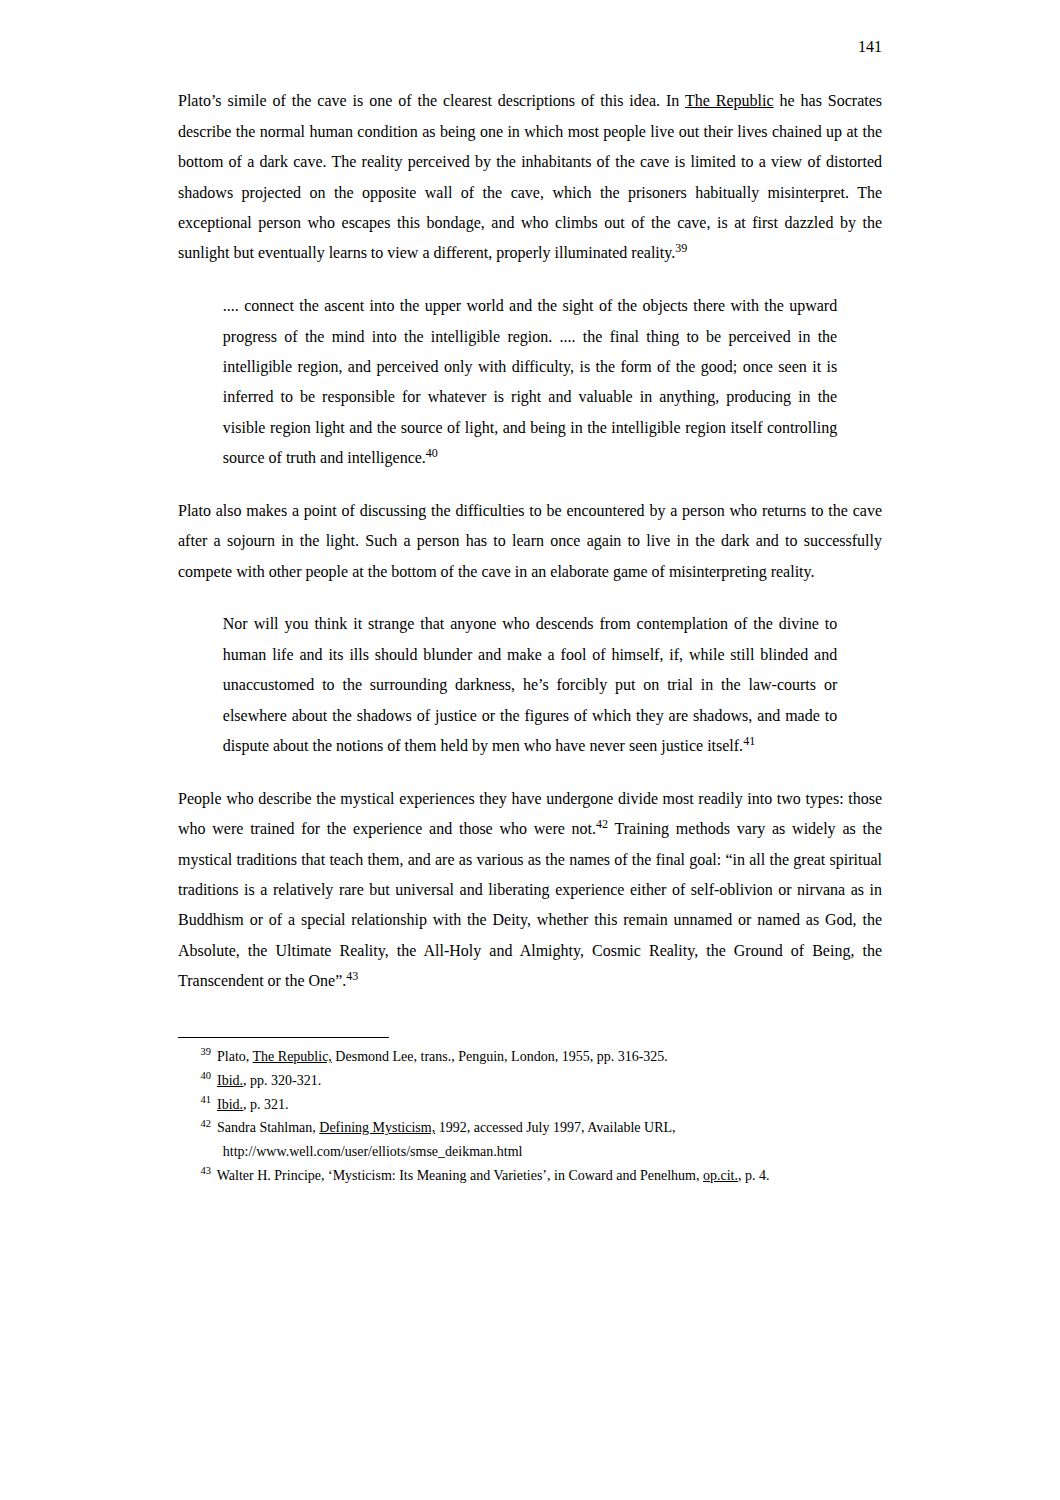141
Plato’s simile of the cave is one of the clearest descriptions of this idea. In The Republic he has Socrates describe the normal human condition as being one in which most people live out their lives chained up at the bottom of a dark cave. The reality perceived by the inhabitants of the cave is limited to a view of distorted shadows projected on the opposite wall of the cave, which the prisoners habitually misinterpret. The exceptional person who escapes this bondage, and who climbs out of the cave, is at first dazzled by the sunlight but eventually learns to view a different, properly illuminated reality.39
.... connect the ascent into the upper world and the sight of the objects there with the upward progress of the mind into the intelligible region. .... the final thing to be perceived in the intelligible region, and perceived only with difficulty, is the form of the good; once seen it is inferred to be responsible for whatever is right and valuable in anything, producing in the visible region light and the source of light, and being in the intelligible region itself controlling source of truth and intelligence.40
Plato also makes a point of discussing the difficulties to be encountered by a person who returns to the cave after a sojourn in the light. Such a person has to learn once again to live in the dark and to successfully compete with other people at the bottom of the cave in an elaborate game of misinterpreting reality.
Nor will you think it strange that anyone who descends from contemplation of the divine to human life and its ills should blunder and make a fool of himself, if, while still blinded and unaccustomed to the surrounding darkness, he’s forcibly put on trial in the law-courts or elsewhere about the shadows of justice or the figures of which they are shadows, and made to dispute about the notions of them held by men who have never seen justice itself.41
People who describe the mystical experiences they have undergone divide most readily into two types: those who were trained for the experience and those who were not.42 Training methods vary as widely as the mystical traditions that teach them, and are as various as the names of the final goal: “in all the great spiritual traditions is a relatively rare but universal and liberating experience either of self-oblivion or nirvana as in Buddhism or of a special relationship with the Deity, whether this remain unnamed or named as God, the Absolute, the Ultimate Reality, the All-Holy and Almighty, Cosmic Reality, the Ground of Being, the Transcendent or the One”.43
39 Plato, The Republic, Desmond Lee, trans., Penguin, London, 1955, pp. 316-325.
40 Ibid., pp. 320-321.
41 Ibid., p. 321.
42 Sandra Stahlman, Defining Mysticism, 1992, accessed July 1997, Available URL,
http://www.well.com/user/elliots/smse_deikman.html
43 Walter H. Principe, ‘Mysticism: Its Meaning and Varieties’, in Coward and Penelhum, op.cit., p. 4.